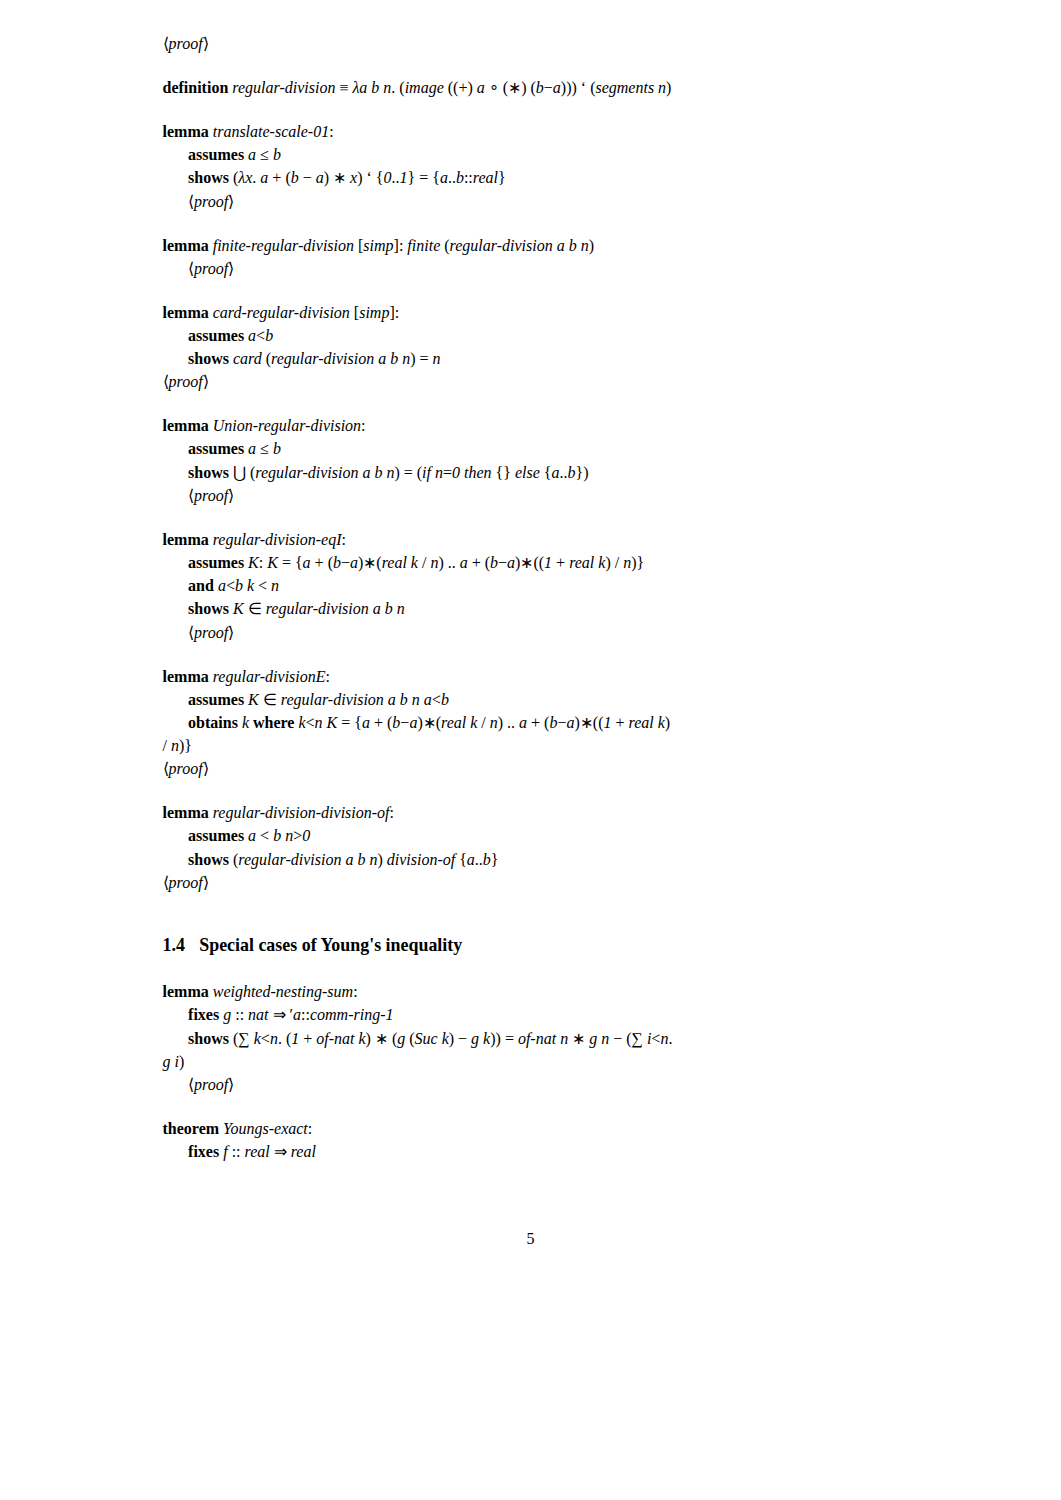⟨proof⟩
definition regular-division ≡ λa b n. (image ((+) a ∘ (∗) (b−a))) ‘ (segments n)
lemma translate-scale-01:
assumes a ≤ b
shows (λx. a + (b − a) ∗ x) ‘ {0..1} = {a..b::real}
⟨proof⟩
lemma finite-regular-division [simp]: finite (regular-division a b n)
⟨proof⟩
lemma card-regular-division [simp]:
assumes a<b
shows card (regular-division a b n) = n
⟨proof⟩
lemma Union-regular-division:
assumes a ≤ b
shows ⋃ (regular-division a b n) = (if n=0 then {} else {a..b})
⟨proof⟩
lemma regular-division-eqI:
assumes K: K = {a + (b−a)∗(real k / n) .. a + (b−a)∗((1 + real k) / n)}
and a<b k < n
shows K ∈ regular-division a b n
⟨proof⟩
lemma regular-divisionE:
assumes K ∈ regular-division a b n a<b
obtains k where k<n K = {a + (b−a)∗(real k / n) .. a + (b−a)∗((1 + real k)
/ n)}
⟨proof⟩
lemma regular-division-division-of:
assumes a < b n>0
shows (regular-division a b n) division-of {a..b}
⟨proof⟩
1.4 Special cases of Young's inequality
lemma weighted-nesting-sum:
fixes g :: nat ⇒ ′a::comm-ring-1
shows (∑ k<n. (1 + of-nat k) ∗ (g (Suc k) − g k)) = of-nat n ∗ g n − (∑ i<n.
g i)
⟨proof⟩
theorem Youngs-exact:
fixes f :: real ⇒ real
5